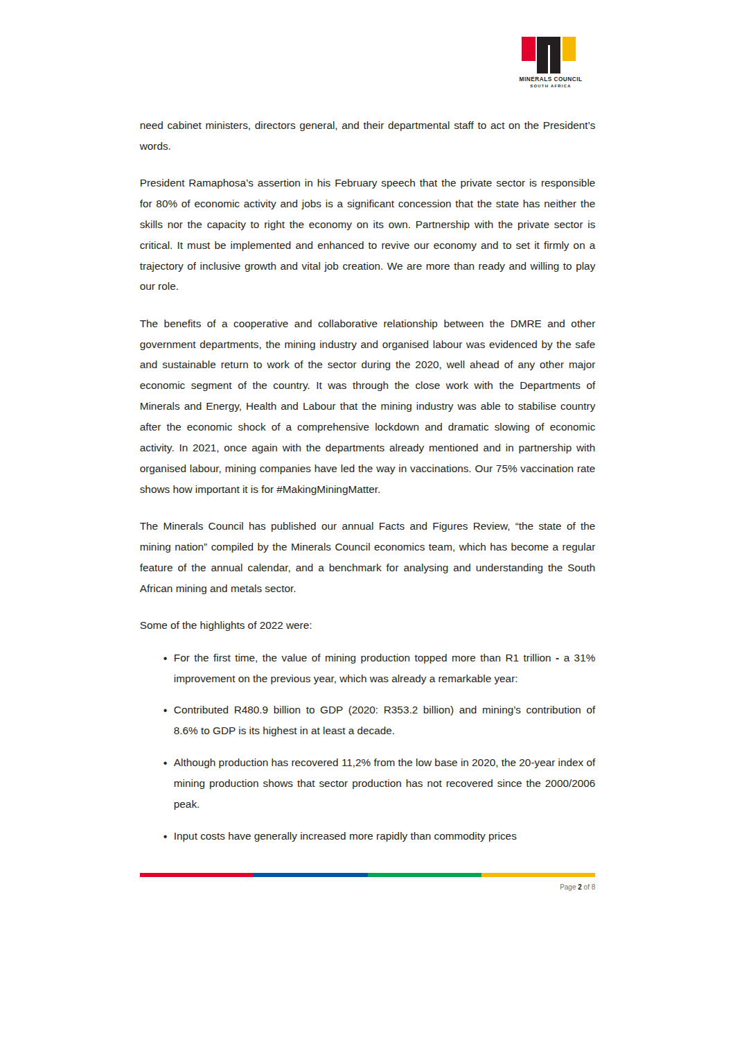MINERALS COUNCIL SOUTH AFRICA
need cabinet ministers, directors general, and their departmental staff to act on the President’s words.
President Ramaphosa’s assertion in his February speech that the private sector is responsible for 80% of economic activity and jobs is a significant concession that the state has neither the skills nor the capacity to right the economy on its own. Partnership with the private sector is critical. It must be implemented and enhanced to revive our economy and to set it firmly on a trajectory of inclusive growth and vital job creation. We are more than ready and willing to play our role.
The benefits of a cooperative and collaborative relationship between the DMRE and other government departments, the mining industry and organised labour was evidenced by the safe and sustainable return to work of the sector during the 2020, well ahead of any other major economic segment of the country. It was through the close work with the Departments of Minerals and Energy, Health and Labour that the mining industry was able to stabilise country after the economic shock of a comprehensive lockdown and dramatic slowing of economic activity. In 2021, once again with the departments already mentioned and in partnership with organised labour, mining companies have led the way in vaccinations. Our 75% vaccination rate shows how important it is for #MakingMiningMatter.
The Minerals Council has published our annual Facts and Figures Review, “the state of the mining nation” compiled by the Minerals Council economics team, which has become a regular feature of the annual calendar, and a benchmark for analysing and understanding the South African mining and metals sector.
Some of the highlights of 2022 were:
For the first time, the value of mining production topped more than R1 trillion - a 31% improvement on the previous year, which was already a remarkable year:
Contributed R480.9 billion to GDP (2020: R353.2 billion) and mining’s contribution of 8.6% to GDP is its highest in at least a decade.
Although production has recovered 11,2% from the low base in 2020, the 20-year index of mining production shows that sector production has not recovered since the 2000/2006 peak.
Input costs have generally increased more rapidly than commodity prices
Page 2 of 8